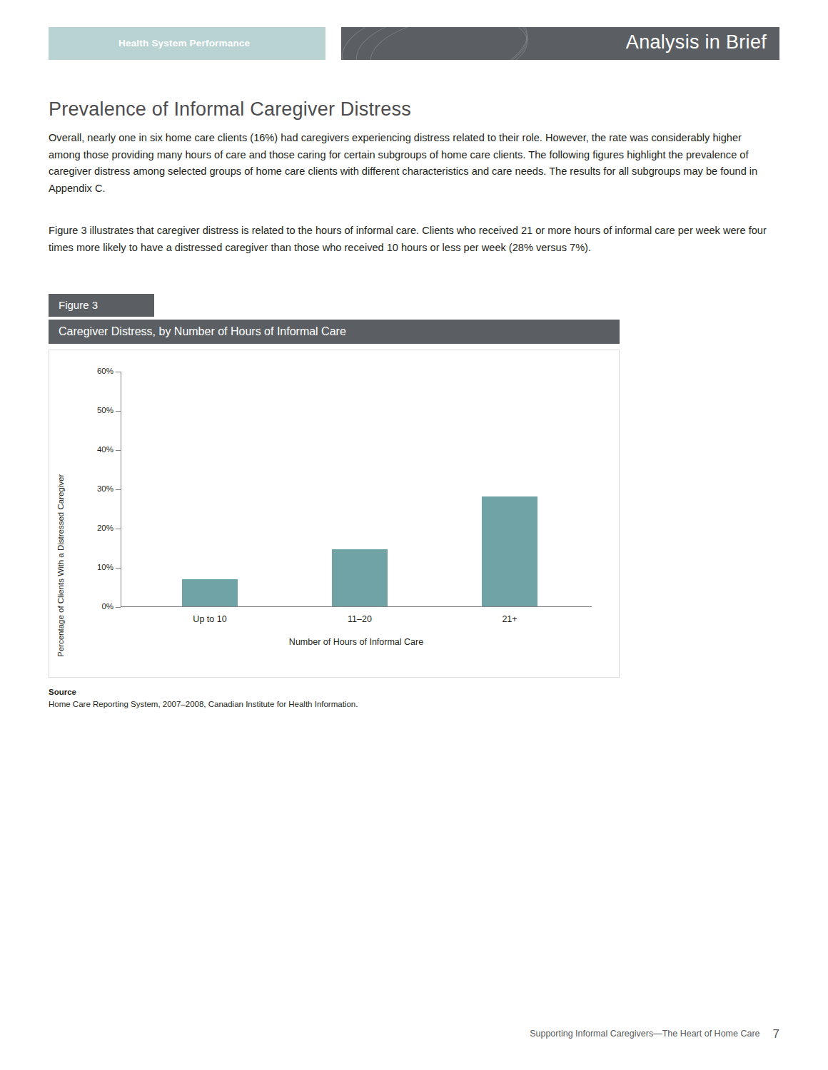Health System Performance
Analysis in Brief
Prevalence of Informal Caregiver Distress
Overall, nearly one in six home care clients (16%) had caregivers experiencing distress related to their role. However, the rate was considerably higher among those providing many hours of care and those caring for certain subgroups of home care clients. The following figures highlight the prevalence of caregiver distress among selected groups of home care clients with different characteristics and care needs. The results for all subgroups may be found in Appendix C.
Figure 3 illustrates that caregiver distress is related to the hours of informal care. Clients who received 21 or more hours of informal care per week were four times more likely to have a distressed caregiver than those who received 10 hours or less per week (28% versus 7%).
Figure 3
Caregiver Distress, by Number of Hours of Informal Care
Percentage of Clients With a Distressed Caregiver
60%
50%
40%
30%
20%
10%
0%
Up to 10
11–20
21+
Number of Hours of Informal Care
Source
Home Care Reporting System, 2007–2008, Canadian Institute for Health Information.
Supporting Informal Caregivers—The Heart of Home Care7